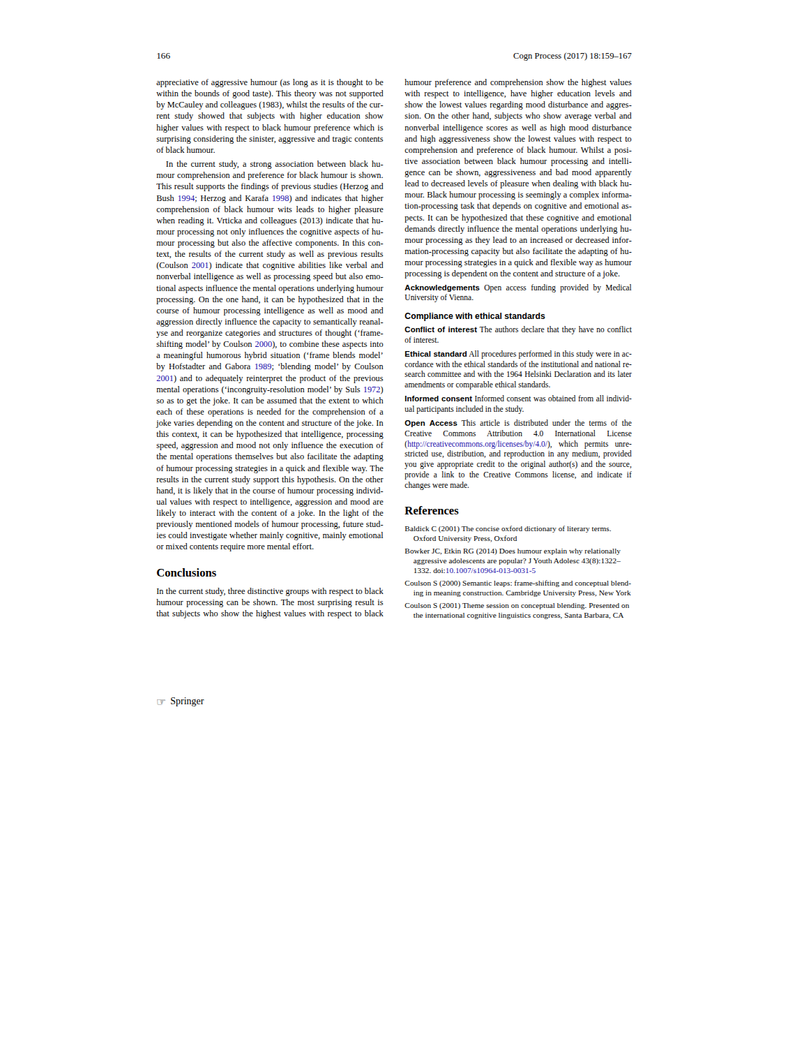166 Cogn Process (2017) 18:159–167
appreciative of aggressive humour (as long as it is thought to be within the bounds of good taste). This theory was not supported by McCauley and colleagues (1983), whilst the results of the current study showed that subjects with higher education show higher values with respect to black humour preference which is surprising considering the sinister, aggressive and tragic contents of black humour.
In the current study, a strong association between black humour comprehension and preference for black humour is shown. This result supports the findings of previous studies (Herzog and Bush 1994; Herzog and Karafa 1998) and indicates that higher comprehension of black humour wits leads to higher pleasure when reading it. Vrticka and colleagues (2013) indicate that humour processing not only influences the cognitive aspects of humour processing but also the affective components. In this context, the results of the current study as well as previous results (Coulson 2001) indicate that cognitive abilities like verbal and nonverbal intelligence as well as processing speed but also emotional aspects influence the mental operations underlying humour processing. On the one hand, it can be hypothesized that in the course of humour processing intelligence as well as mood and aggression directly influence the capacity to semantically reanalyse and reorganize categories and structures of thought (‘frame-shifting model’ by Coulson 2000), to combine these aspects into a meaningful humorous hybrid situation (‘frame blends model’ by Hofstadter and Gabora 1989; ‘blending model’ by Coulson 2001) and to adequately reinterpret the product of the previous mental operations (‘incongruity-resolution model’ by Suls 1972) so as to get the joke. It can be assumed that the extent to which each of these operations is needed for the comprehension of a joke varies depending on the content and structure of the joke. In this context, it can be hypothesized that intelligence, processing speed, aggression and mood not only influence the execution of the mental operations themselves but also facilitate the adapting of humour processing strategies in a quick and flexible way. The results in the current study support this hypothesis. On the other hand, it is likely that in the course of humour processing individual values with respect to intelligence, aggression and mood are likely to interact with the content of a joke. In the light of the previously mentioned models of humour processing, future studies could investigate whether mainly cognitive, mainly emotional or mixed contents require more mental effort.
Conclusions
In the current study, three distinctive groups with respect to black humour processing can be shown. The most surprising result is that subjects who show the highest values with respect to black humour preference and comprehension show the highest values with respect to intelligence, have higher education levels and show the lowest values regarding mood disturbance and aggression. On the other hand, subjects who show average verbal and nonverbal intelligence scores as well as high mood disturbance and high aggressiveness show the lowest values with respect to comprehension and preference of black humour. Whilst a positive association between black humour processing and intelligence can be shown, aggressiveness and bad mood apparently lead to decreased levels of pleasure when dealing with black humour. Black humour processing is seemingly a complex information-processing task that depends on cognitive and emotional aspects. It can be hypothesized that these cognitive and emotional demands directly influence the mental operations underlying humour processing as they lead to an increased or decreased information-processing capacity but also facilitate the adapting of humour processing strategies in a quick and flexible way as humour processing is dependent on the content and structure of a joke.
Acknowledgements Open access funding provided by Medical University of Vienna.
Compliance with ethical standards
Conflict of interest The authors declare that they have no conflict of interest.
Ethical standard All procedures performed in this study were in accordance with the ethical standards of the institutional and national research committee and with the 1964 Helsinki Declaration and its later amendments or comparable ethical standards.
Informed consent Informed consent was obtained from all individual participants included in the study.
Open Access This article is distributed under the terms of the Creative Commons Attribution 4.0 International License (http://creativecommons.org/licenses/by/4.0/), which permits unrestricted use, distribution, and reproduction in any medium, provided you give appropriate credit to the original author(s) and the source, provide a link to the Creative Commons license, and indicate if changes were made.
References
Baldick C (2001) The concise oxford dictionary of literary terms. Oxford University Press, Oxford
Bowker JC, Etkin RG (2014) Does humour explain why relationally aggressive adolescents are popular? J Youth Adolesc 43(8):1322–1332. doi:10.1007/s10964-013-0031-5
Coulson S (2000) Semantic leaps: frame-shifting and conceptual blending in meaning construction. Cambridge University Press, New York
Coulson S (2001) Theme session on conceptual blending. Presented on the international cognitive linguistics congress, Santa Barbara, CA
☞ Springer